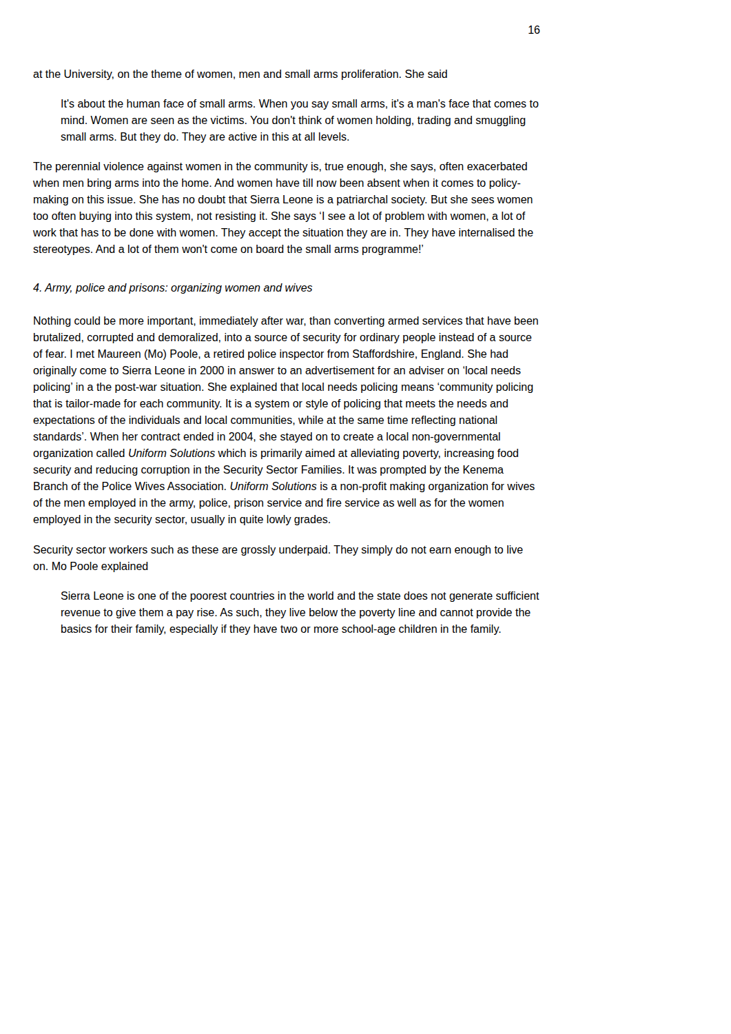16
at the University, on the theme of women, men and small arms proliferation. She said
It's about the human face of small arms. When you say small arms, it's a man's face that comes to mind. Women are seen as the victims. You don't think of women holding, trading and smuggling small arms. But they do. They are active in this at all levels.
The perennial violence against women in the community is, true enough, she says, often exacerbated when men bring arms into the home. And women have till now been absent when it comes to policy-making on this issue. She has no doubt that Sierra Leone is a patriarchal society. But she sees women too often buying into this system, not resisting it. She says ‘I see a lot of problem with women, a lot of work that has to be done with women. They accept the situation they are in. They have internalised the stereotypes. And a lot of them won't come on board the small arms programme!’
4. Army, police and prisons: organizing women and wives
Nothing could be more important, immediately after war, than converting armed services that have been brutalized, corrupted and demoralized, into a source of security for ordinary people instead of a source of fear. I met Maureen (Mo) Poole, a retired police inspector from Staffordshire, England. She had originally come to Sierra Leone in 2000 in answer to an advertisement for an adviser on ‘local needs policing’ in a the post-war situation. She explained that local needs policing means ‘community policing that is tailor-made for each community. It is a system or style of policing that meets the needs and expectations of the individuals and local communities, while at the same time reflecting national standards’. When her contract ended in 2004, she stayed on to create a local non-governmental organization called Uniform Solutions which is primarily aimed at alleviating poverty, increasing food security and reducing corruption in the Security Sector Families. It was prompted by the Kenema Branch of the Police Wives Association. Uniform Solutions is a non-profit making organization for wives of the men employed in the army, police, prison service and fire service as well as for the women employed in the security sector, usually in quite lowly grades.
Security sector workers such as these are grossly underpaid. They simply do not earn enough to live on. Mo Poole explained
Sierra Leone is one of the poorest countries in the world and the state does not generate sufficient revenue to give them a pay rise. As such, they live below the poverty line and cannot provide the basics for their family, especially if they have two or more school-age children in the family.